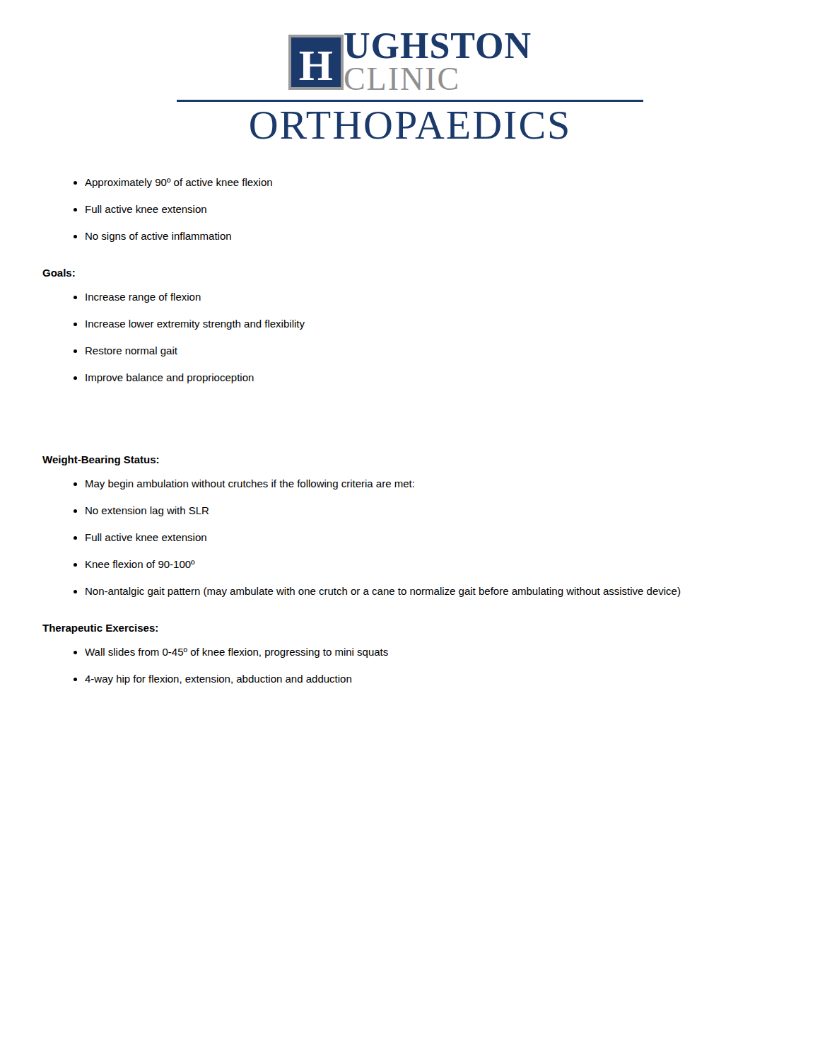HUGHSTON
CLINIC
ORTHOPAEDICS
Approximately 90º of active knee flexion
Full active knee extension
No signs of active inflammation
Goals:
Increase range of flexion
Increase lower extremity strength and flexibility
Restore normal gait
Improve balance and proprioception
Weight-Bearing Status:
May begin ambulation without crutches if the following criteria are met:
No extension lag with SLR
Full active knee extension
Knee flexion of 90-100º
Non-antalgic gait pattern (may ambulate with one crutch or a cane to normalize gait before ambulating without assistive device)
Therapeutic Exercises:
Wall slides from 0-45º of knee flexion, progressing to mini squats
4-way hip for flexion, extension, abduction and adduction